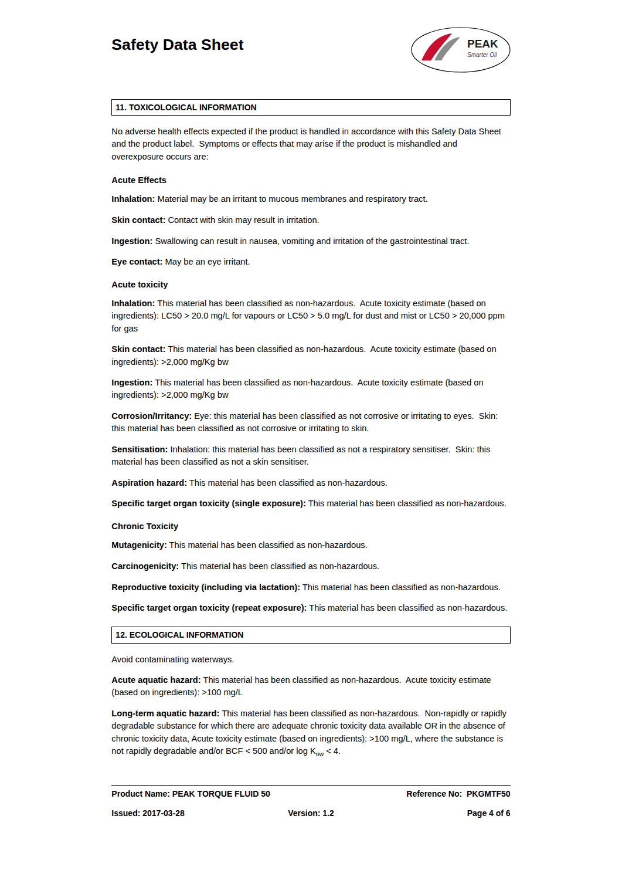Safety Data Sheet
PEAK Smarter Oil
11. TOXICOLOGICAL INFORMATION
No adverse health effects expected if the product is handled in accordance with this Safety Data Sheet and the product label. Symptoms or effects that may arise if the product is mishandled and overexposure occurs are:
Acute Effects
Inhalation: Material may be an irritant to mucous membranes and respiratory tract.
Skin contact: Contact with skin may result in irritation.
Ingestion: Swallowing can result in nausea, vomiting and irritation of the gastrointestinal tract.
Eye contact: May be an eye irritant.
Acute toxicity
Inhalation: This material has been classified as non-hazardous. Acute toxicity estimate (based on ingredients): LC50 > 20.0 mg/L for vapours or LC50 > 5.0 mg/L for dust and mist or LC50 > 20,000 ppm for gas
Skin contact: This material has been classified as non-hazardous. Acute toxicity estimate (based on ingredients): >2,000 mg/Kg bw
Ingestion: This material has been classified as non-hazardous. Acute toxicity estimate (based on ingredients): >2,000 mg/Kg bw
Corrosion/Irritancy: Eye: this material has been classified as not corrosive or irritating to eyes. Skin: this material has been classified as not corrosive or irritating to skin.
Sensitisation: Inhalation: this material has been classified as not a respiratory sensitiser. Skin: this material has been classified as not a skin sensitiser.
Aspiration hazard: This material has been classified as non-hazardous.
Specific target organ toxicity (single exposure): This material has been classified as non-hazardous.
Chronic Toxicity
Mutagenicity: This material has been classified as non-hazardous.
Carcinogenicity: This material has been classified as non-hazardous.
Reproductive toxicity (including via lactation): This material has been classified as non-hazardous.
Specific target organ toxicity (repeat exposure): This material has been classified as non-hazardous.
12. ECOLOGICAL INFORMATION
Avoid contaminating waterways.
Acute aquatic hazard: This material has been classified as non-hazardous. Acute toxicity estimate (based on ingredients): >100 mg/L
Long-term aquatic hazard: This material has been classified as non-hazardous. Non-rapidly or rapidly degradable substance for which there are adequate chronic toxicity data available OR in the absence of chronic toxicity data, Acute toxicity estimate (based on ingredients): >100 mg/L, where the substance is not rapidly degradable and/or BCF < 500 and/or log Kow < 4.
Product Name: PEAK TORQUE FLUID 50
Reference No: PKGMTF50
Issued: 2017-03-28
Version: 1.2
Page 4 of 6